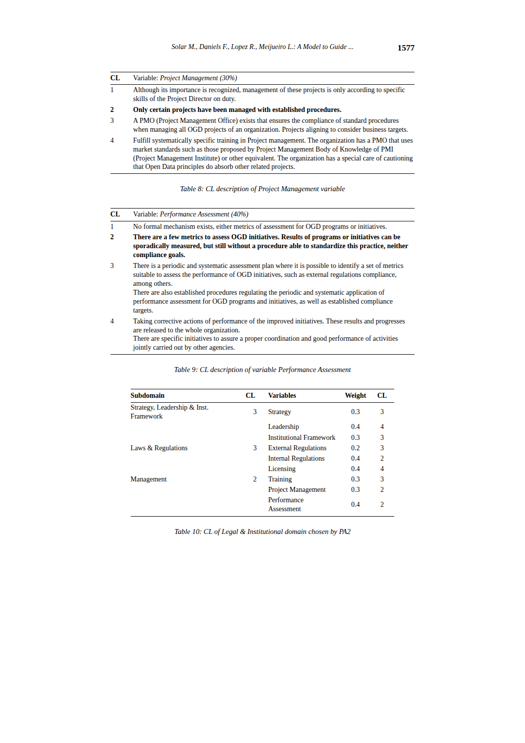Solar M., Daniels F., Lopez R., Meijueiro L.: A Model to Guide ... 1577
| CL | Variable: Project Management (30%) |
| --- | --- |
| 1 | Although its importance is recognized, management of these projects is only according to specific skills of the Project Director on duty. |
| 2 | Only certain projects have been managed with established procedures. |
| 3 | A PMO (Project Management Office) exists that ensures the compliance of standard procedures when managing all OGD projects of an organization. Projects aligning to consider business targets. |
| 4 | Fulfill systematically specific training in Project management. The organization has a PMO that uses market standards such as those proposed by Project Management Body of Knowledge of PMI (Project Management Institute) or other equivalent. The organization has a special care of cautioning that Open Data principles do absorb other related projects. |
Table 8: CL description of Project Management variable
| CL | Variable: Performance Assessment (40%) |
| --- | --- |
| 1 | No formal mechanism exists, either metrics of assessment for OGD programs or initiatives. |
| 2 | There are a few metrics to assess OGD initiatives. Results of programs or initiatives can be sporadically measured, but still without a procedure able to standardize this practice, neither compliance goals. |
| 3 | There is a periodic and systematic assessment plan where it is possible to identify a set of metrics suitable to assess the performance of OGD initiatives, such as external regulations compliance, among others. There are also established procedures regulating the periodic and systematic application of performance assessment for OGD programs and initiatives, as well as established compliance targets. |
| 4 | Taking corrective actions of performance of the improved initiatives. These results and progresses are released to the whole organization. There are specific initiatives to assure a proper coordination and good performance of activities jointly carried out by other agencies. |
Table 9: CL description of variable Performance Assessment
| Subdomain | CL | Variables | Weight | CL |
| --- | --- | --- | --- | --- |
| Strategy, Leadership & Inst. Framework | 3 | Strategy | 0.3 | 3 |
| | | Leadership | 0.4 | 4 |
| | | Institutional Framework | 0.3 | 3 |
| Laws & Regulations | 3 | External Regulations | 0.2 | 3 |
| | | Internal Regulations | 0.4 | 2 |
| | | Licensing | 0.4 | 4 |
| Management | 2 | Training | 0.3 | 3 |
| | | Project Management | 0.3 | 2 |
| | | Performance Assessment | 0.4 | 2 |
Table 10: CL of Legal & Institutional domain chosen by PA2